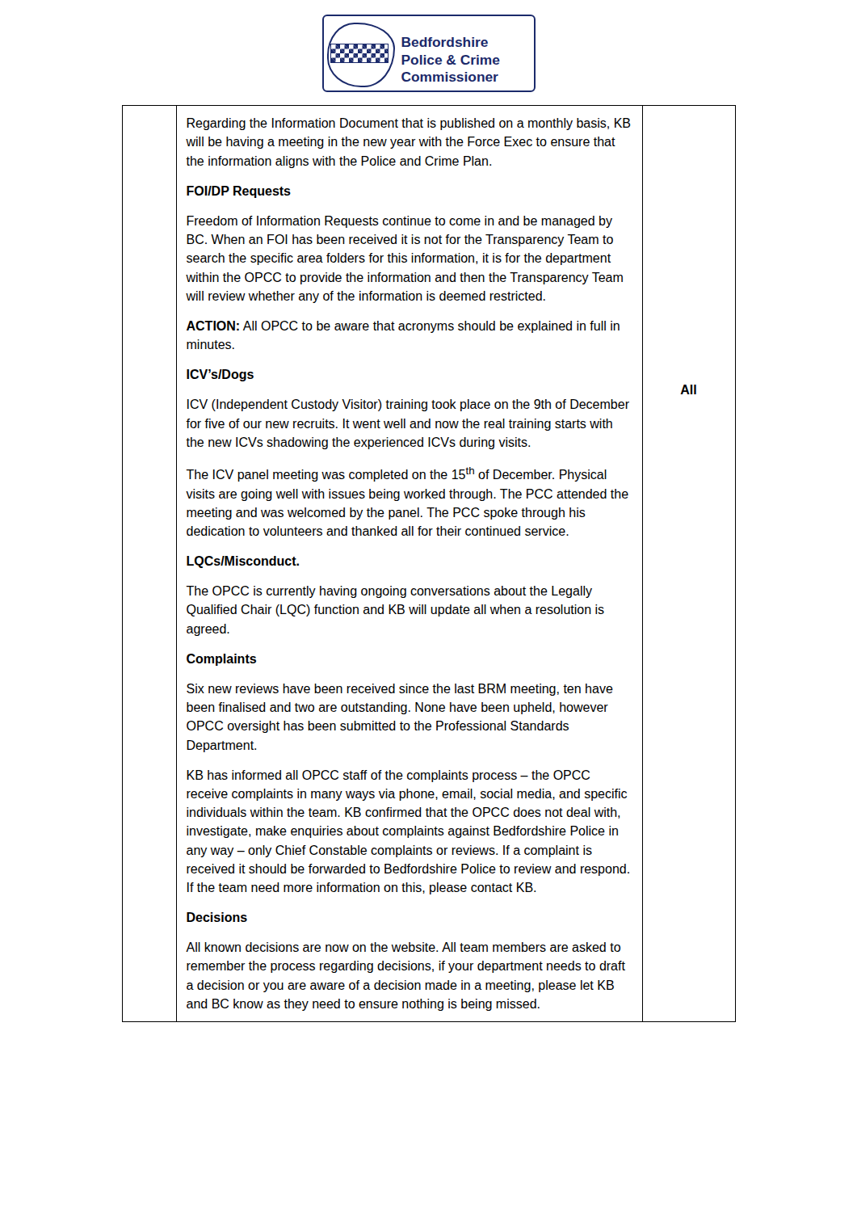Bedfordshire Police & Crime Commissioner
| | Regarding the Information Document that is published on a monthly basis, KB will be having a meeting in the new year with the Force Exec to ensure that the information aligns with the Police and Crime Plan. FOI/DP Requests Freedom of Information Requests continue to come in and be managed by BC. When an FOI has been received it is not for the Transparency Team to search the specific area folders for this information, it is for the department within the OPCC to provide the information and then the Transparency Team will review whether any of the information is deemed restricted. ACTION: All OPCC to be aware that acronyms should be explained in full in minutes. ICV’s/Dogs ICV (Independent Custody Visitor) training took place on the 9th of December for five of our new recruits. It went well and now the real training starts with the new ICVs shadowing the experienced ICVs during visits. The ICV panel meeting was completed on the 15 th of December. Physical visits are going well with issues being worked through. The PCC attended the meeting and was welcomed by the panel. The PCC spoke through his dedication to volunteers and thanked all for their continued service. LQCs/Misconduct. The OPCC is currently having ongoing conversations about the Legally Qualified Chair (LQC) function and KB will update all when a resolution is agreed. Complaints Six new reviews have been received since the last BRM meeting, ten have been finalised and two are outstanding. None have been upheld, however OPCC oversight has been submitted to the Professional Standards Department. KB has informed all OPCC staff of the complaints process – the OPCC receive complaints in many ways via phone, email, social media, and specific individuals within the team. KB confirmed that the OPCC does not deal with, investigate, make enquiries about complaints against Bedfordshire Police in any way – only Chief Constable complaints or reviews. If a complaint is received it should be forwarded to Bedfordshire Police to review and respond. If the team need more information on this, please contact KB. Decisions All known decisions are now on the website. All team members are asked to remember the process regarding decisions, if your department needs to draft a decision or you are aware of a decision made in a meeting, please let KB and BC know as they need to ensure nothing is being missed. | All |